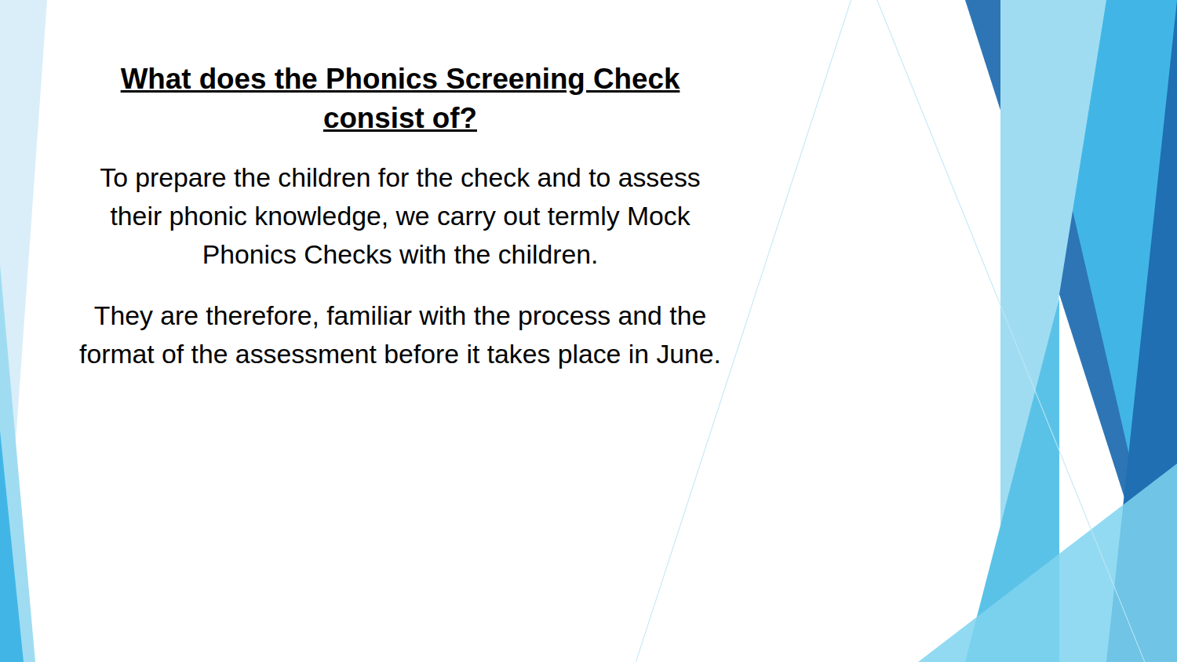What does the Phonics Screening Check consist of?
To prepare the children for the check and to assess their phonic knowledge, we carry out termly Mock Phonics Checks with the children.
They are therefore, familiar with the process and the format of the assessment before it takes place in June.